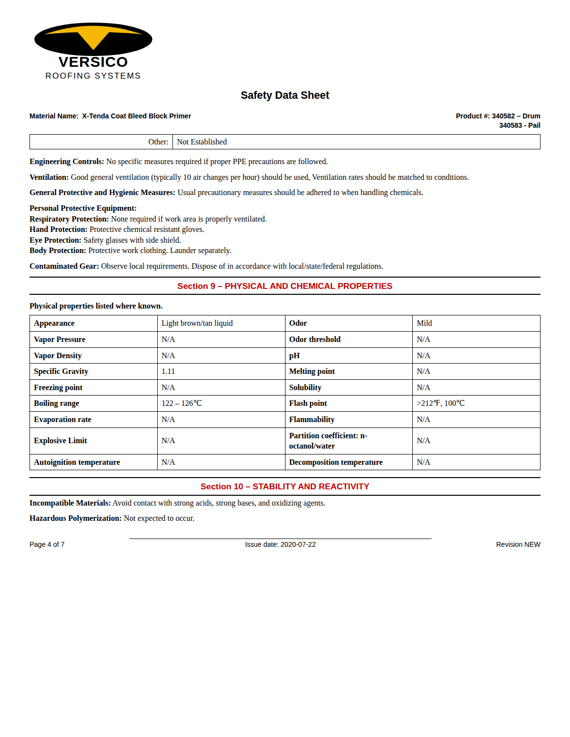VERSICO ROOFING SYSTEMS
Safety Data Sheet
Material Name: X-Tenda Coat Bleed Block Primer
Product #: 340582 – Drum
340583 - Pail
| Other: | Not Established |
Engineering Controls: No specific measures required if proper PPE precautions are followed.
Ventilation: Good general ventilation (typically 10 air changes per hour) should be used, Ventilation rates should be matched to conditions.
General Protective and Hygienic Measures: Usual precautionary measures should be adhered to when handling chemicals.
Personal Protective Equipment:
Respiratory Protection: None required if work area is properly ventilated.
Hand Protection: Protective chemical resistant gloves.
Eye Protection: Safety glasses with side shield.
Body Protection: Protective work clothing. Launder separately.
Contaminated Gear: Observe local requirements. Dispose of in accordance with local/state/federal regulations.
Section 9 – PHYSICAL AND CHEMICAL PROPERTIES
Physical properties listed where known.
| Appearance | Light brown/tan liquid | Odor | Mild |
| Vapor Pressure | N/A | Odor threshold | N/A |
| Vapor Density | N/A | pH | N/A |
| Specific Gravity | 1.11 | Melting point | N/A |
| Freezing point | N/A | Solubility | N/A |
| Boiling range | 122 – 126℃ | Flash point | >212℉, 100℃ |
| Evaporation rate | N/A | Flammability | N/A |
| Explosive Limit | N/A | Partition coefficient: n-octanol/water | N/A |
| Autoignition temperature | N/A | Decomposition temperature | N/A |
Section 10 – STABILITY AND REACTIVITY
Incompatible Materials: Avoid contact with strong acids, strong bases, and oxidizing agents.
Hazardous Polymerization: Not expected to occur.
Page 4 of 7
Issue date: 2020-07-22
Revision NEW